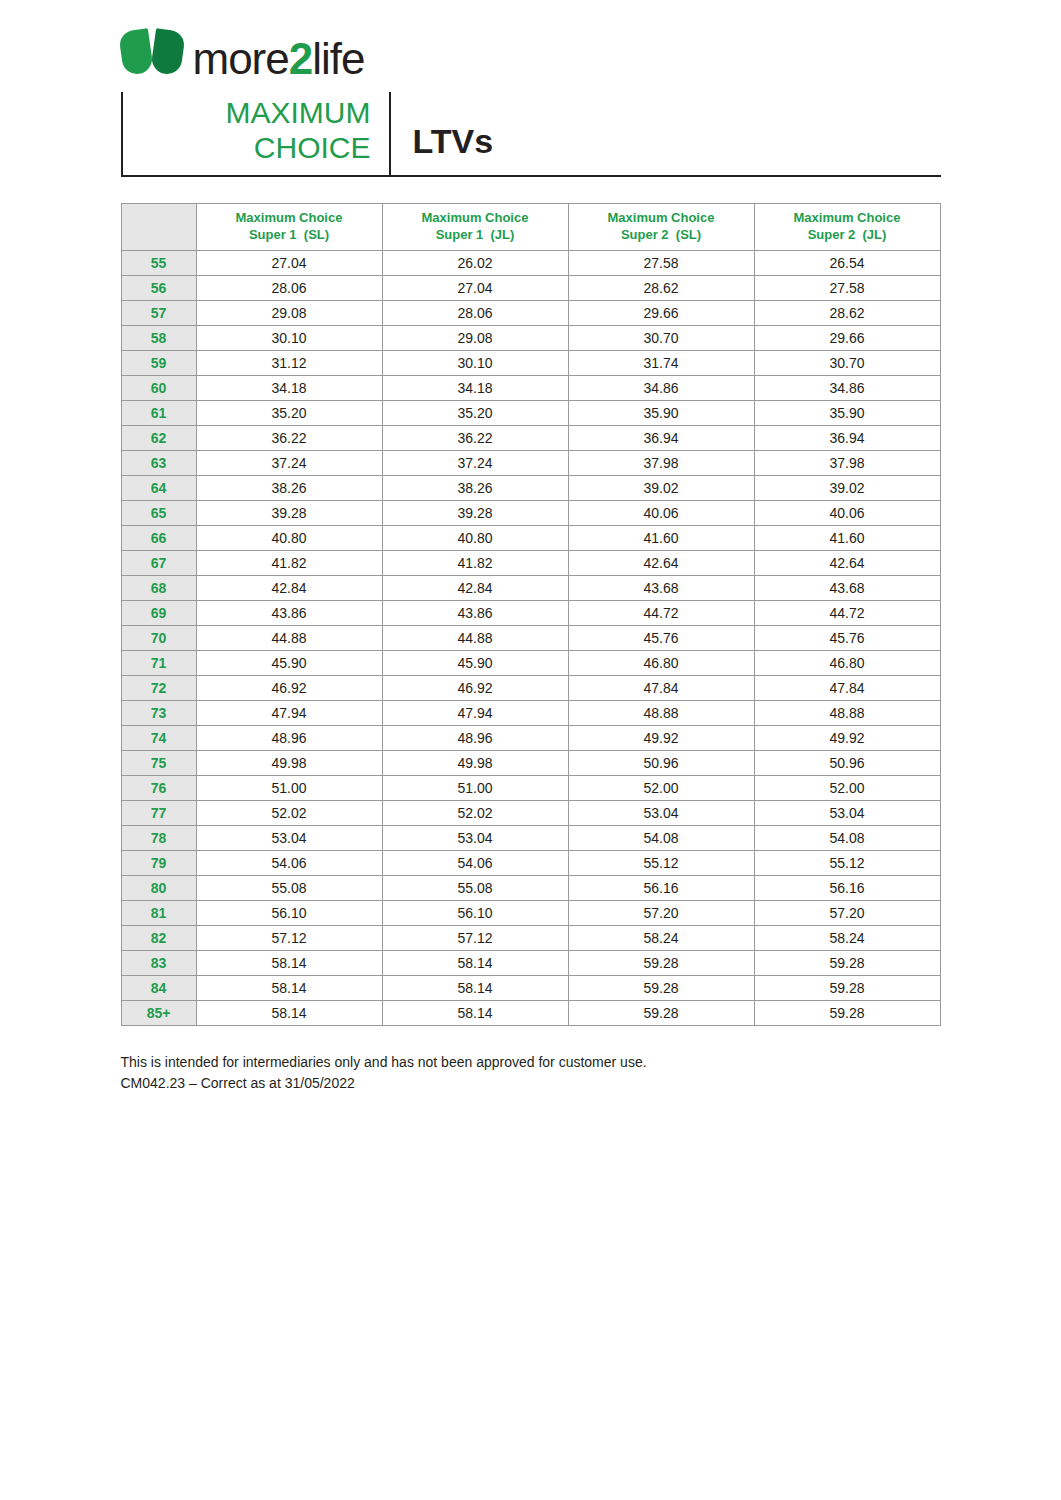more2life
MAXIMUM
CHOICE
LTVs
| | Maximum Choice Super 1 (SL) | Maximum Choice Super 1 (JL) | Maximum Choice Super 2 (SL) | Maximum Choice Super 2 (JL) |
| --- | --- | --- | --- | --- |
| 55 | 27.04 | 26.02 | 27.58 | 26.54 |
| 56 | 28.06 | 27.04 | 28.62 | 27.58 |
| 57 | 29.08 | 28.06 | 29.66 | 28.62 |
| 58 | 30.10 | 29.08 | 30.70 | 29.66 |
| 59 | 31.12 | 30.10 | 31.74 | 30.70 |
| 60 | 34.18 | 34.18 | 34.86 | 34.86 |
| 61 | 35.20 | 35.20 | 35.90 | 35.90 |
| 62 | 36.22 | 36.22 | 36.94 | 36.94 |
| 63 | 37.24 | 37.24 | 37.98 | 37.98 |
| 64 | 38.26 | 38.26 | 39.02 | 39.02 |
| 65 | 39.28 | 39.28 | 40.06 | 40.06 |
| 66 | 40.80 | 40.80 | 41.60 | 41.60 |
| 67 | 41.82 | 41.82 | 42.64 | 42.64 |
| 68 | 42.84 | 42.84 | 43.68 | 43.68 |
| 69 | 43.86 | 43.86 | 44.72 | 44.72 |
| 70 | 44.88 | 44.88 | 45.76 | 45.76 |
| 71 | 45.90 | 45.90 | 46.80 | 46.80 |
| 72 | 46.92 | 46.92 | 47.84 | 47.84 |
| 73 | 47.94 | 47.94 | 48.88 | 48.88 |
| 74 | 48.96 | 48.96 | 49.92 | 49.92 |
| 75 | 49.98 | 49.98 | 50.96 | 50.96 |
| 76 | 51.00 | 51.00 | 52.00 | 52.00 |
| 77 | 52.02 | 52.02 | 53.04 | 53.04 |
| 78 | 53.04 | 53.04 | 54.08 | 54.08 |
| 79 | 54.06 | 54.06 | 55.12 | 55.12 |
| 80 | 55.08 | 55.08 | 56.16 | 56.16 |
| 81 | 56.10 | 56.10 | 57.20 | 57.20 |
| 82 | 57.12 | 57.12 | 58.24 | 58.24 |
| 83 | 58.14 | 58.14 | 59.28 | 59.28 |
| 84 | 58.14 | 58.14 | 59.28 | 59.28 |
| 85+ | 58.14 | 58.14 | 59.28 | 59.28 |
This is intended for intermediaries only and has not been approved for customer use.
CM042.23 – Correct as at 31/05/2022